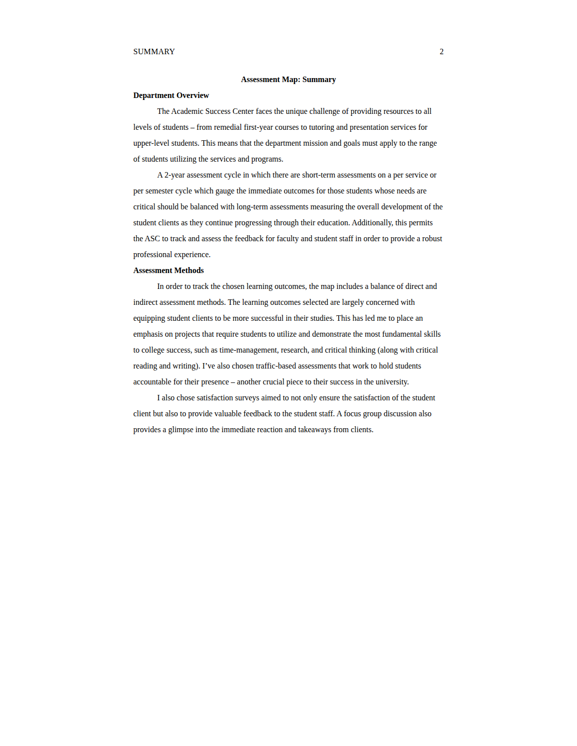Summary 2
Assessment Map: Summary
Department Overview
The Academic Success Center faces the unique challenge of providing resources to all levels of students – from remedial first-year courses to tutoring and presentation services for upper-level students. This means that the department mission and goals must apply to the range of students utilizing the services and programs.
A 2-year assessment cycle in which there are short-term assessments on a per service or per semester cycle which gauge the immediate outcomes for those students whose needs are critical should be balanced with long-term assessments measuring the overall development of the student clients as they continue progressing through their education. Additionally, this permits the ASC to track and assess the feedback for faculty and student staff in order to provide a robust professional experience.
Assessment Methods
In order to track the chosen learning outcomes, the map includes a balance of direct and indirect assessment methods. The learning outcomes selected are largely concerned with equipping student clients to be more successful in their studies. This has led me to place an emphasis on projects that require students to utilize and demonstrate the most fundamental skills to college success, such as time-management, research, and critical thinking (along with critical reading and writing). I’ve also chosen traffic-based assessments that work to hold students accountable for their presence – another crucial piece to their success in the university.
I also chose satisfaction surveys aimed to not only ensure the satisfaction of the student client but also to provide valuable feedback to the student staff. A focus group discussion also provides a glimpse into the immediate reaction and takeaways from clients.